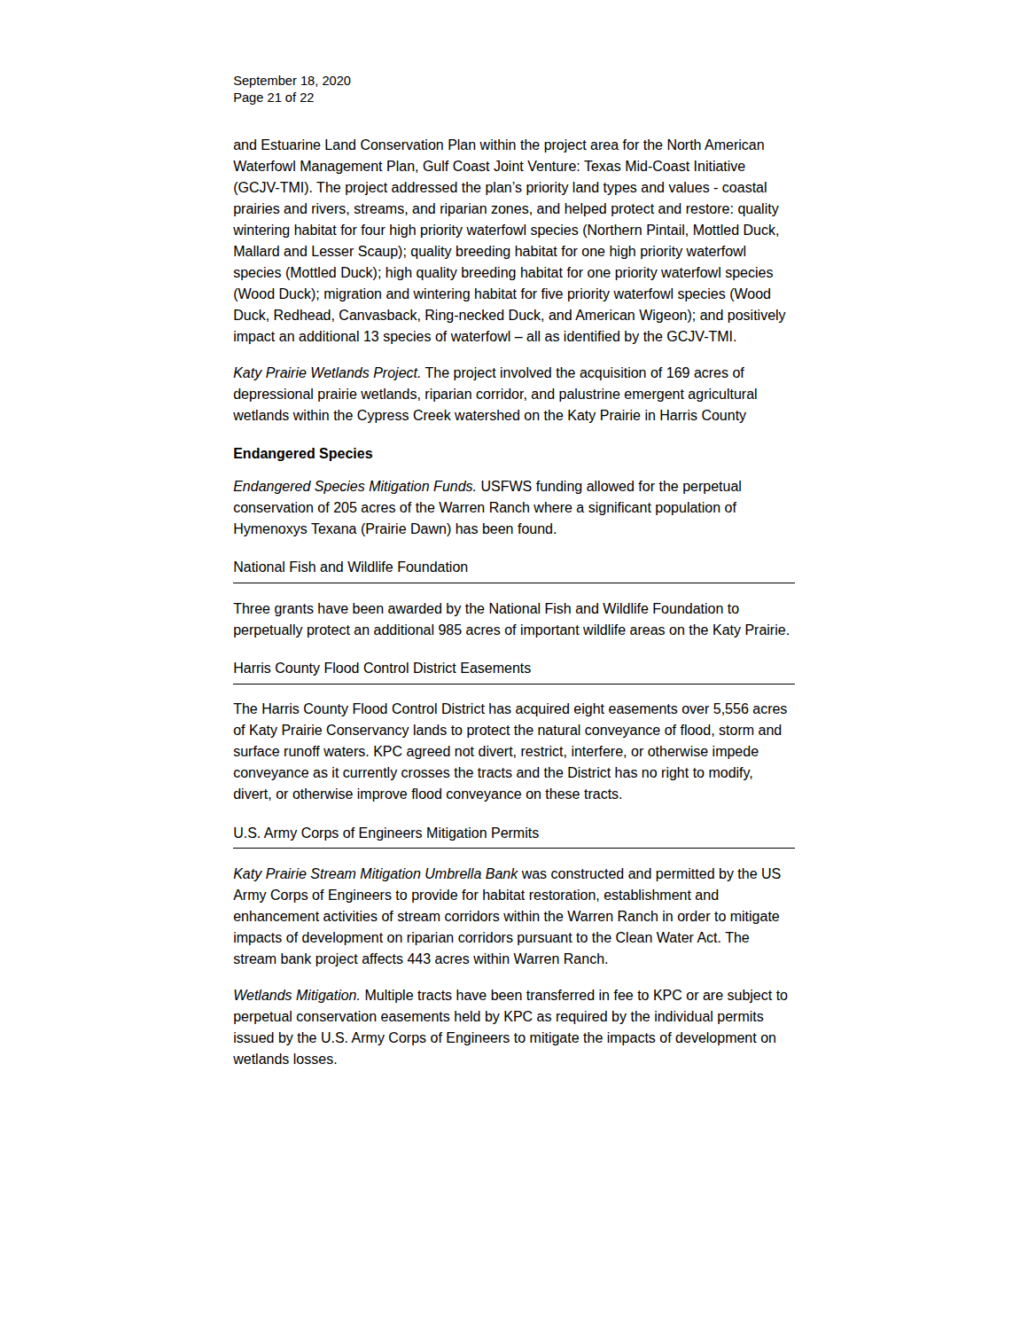September 18, 2020
Page 21 of 22
and Estuarine Land Conservation Plan within the project area for the North American Waterfowl Management Plan, Gulf Coast Joint Venture: Texas Mid-Coast Initiative (GCJV-TMI). The project addressed the plan’s priority land types and values - coastal prairies and rivers, streams, and riparian zones, and helped protect and restore: quality wintering habitat for four high priority waterfowl species (Northern Pintail, Mottled Duck, Mallard and Lesser Scaup); quality breeding habitat for one high priority waterfowl species (Mottled Duck); high quality breeding habitat for one priority waterfowl species (Wood Duck); migration and wintering habitat for five priority waterfowl species (Wood Duck, Redhead, Canvasback, Ring-necked Duck, and American Wigeon); and positively impact an additional 13 species of waterfowl – all as identified by the GCJV-TMI.
Katy Prairie Wetlands Project. The project involved the acquisition of 169 acres of depressional prairie wetlands, riparian corridor, and palustrine emergent agricultural wetlands within the Cypress Creek watershed on the Katy Prairie in Harris County
Endangered Species
Endangered Species Mitigation Funds. USFWS funding allowed for the perpetual conservation of 205 acres of the Warren Ranch where a significant population of Hymenoxys Texana (Prairie Dawn) has been found.
National Fish and Wildlife Foundation
Three grants have been awarded by the National Fish and Wildlife Foundation to perpetually protect an additional 985 acres of important wildlife areas on the Katy Prairie.
Harris County Flood Control District Easements
The Harris County Flood Control District has acquired eight easements over 5,556 acres of Katy Prairie Conservancy lands to protect the natural conveyance of flood, storm and surface runoff waters. KPC agreed not divert, restrict, interfere, or otherwise impede conveyance as it currently crosses the tracts and the District has no right to modify, divert, or otherwise improve flood conveyance on these tracts.
U.S. Army Corps of Engineers Mitigation Permits
Katy Prairie Stream Mitigation Umbrella Bank was constructed and permitted by the US Army Corps of Engineers to provide for habitat restoration, establishment and enhancement activities of stream corridors within the Warren Ranch in order to mitigate impacts of development on riparian corridors pursuant to the Clean Water Act. The stream bank project affects 443 acres within Warren Ranch.
Wetlands Mitigation. Multiple tracts have been transferred in fee to KPC or are subject to perpetual conservation easements held by KPC as required by the individual permits issued by the U.S. Army Corps of Engineers to mitigate the impacts of development on wetlands losses.